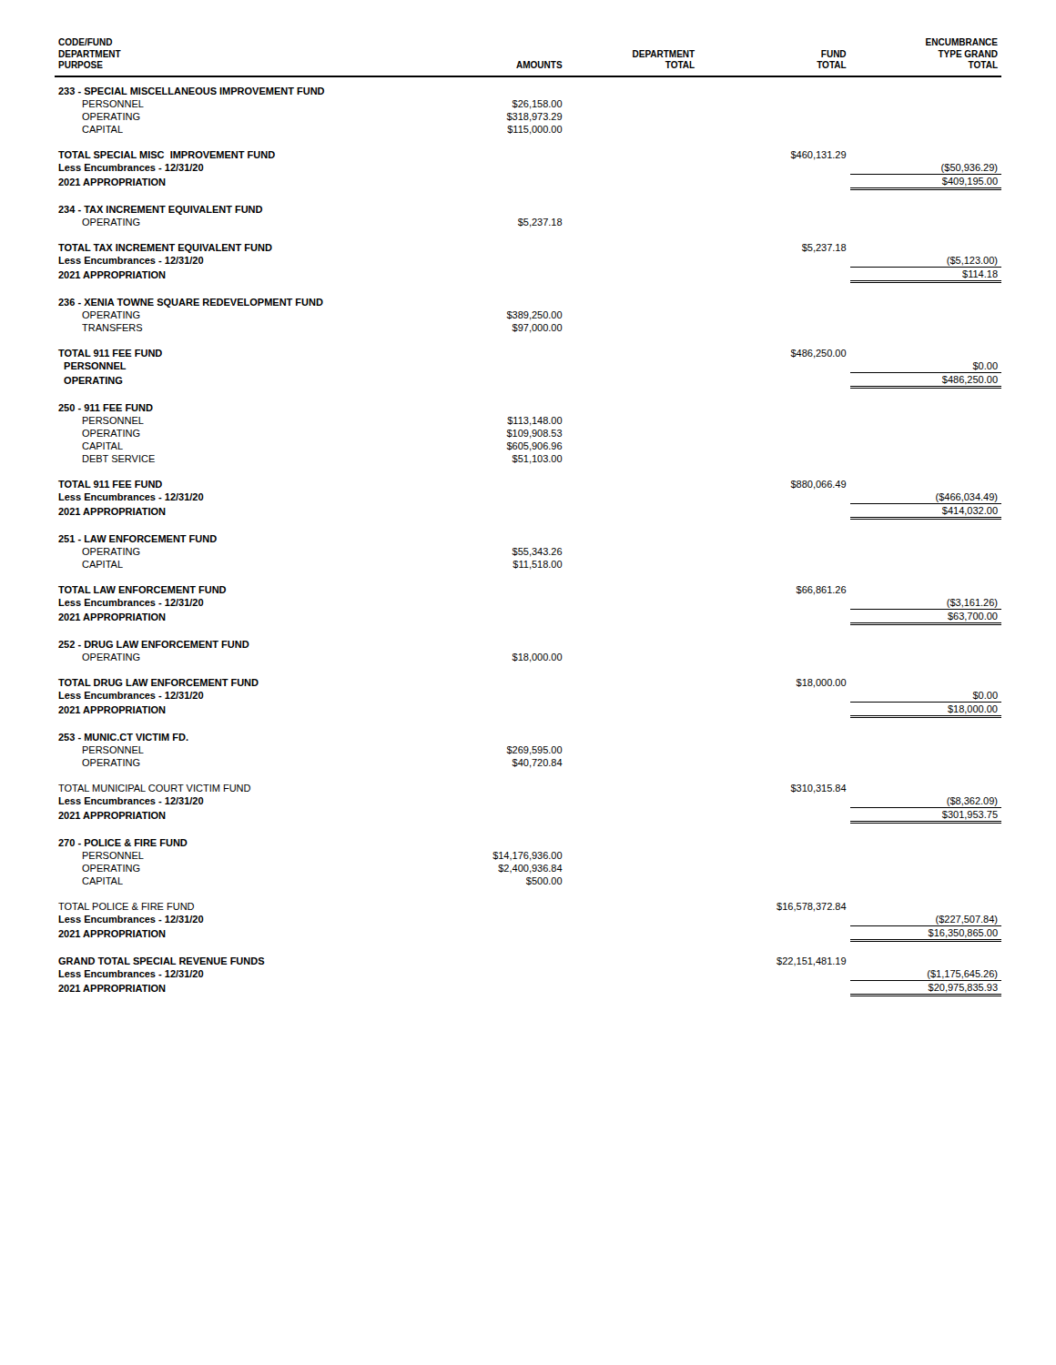| CODE/FUND DEPARTMENT PURPOSE | AMOUNTS | DEPARTMENT TOTAL | FUND TOTAL | ENCUMBRANCE TYPE GRAND TOTAL |
| --- | --- | --- | --- | --- |
| 233 - SPECIAL MISCELLANEOUS IMPROVEMENT FUND | | | | |
| PERSONNEL | $26,158.00 | | | |
| OPERATING | $318,973.29 | | | |
| CAPITAL | $115,000.00 | | | |
| TOTAL SPECIAL MISC IMPROVEMENT FUND | | | $460,131.29 | |
| Less Encumbrances - 12/31/20 | | | | ($50,936.29) |
| 2021 APPROPRIATION | | | | $409,195.00 |
| 234 - TAX INCREMENT EQUIVALENT FUND | | | | |
| OPERATING | $5,237.18 | | | |
| TOTAL TAX INCREMENT EQUIVALENT FUND | | | $5,237.18 | |
| Less Encumbrances - 12/31/20 | | | | ($5,123.00) |
| 2021 APPROPRIATION | | | | $114.18 |
| 236 - XENIA TOWNE SQUARE REDEVELOPMENT FUND | | | | |
| OPERATING | $389,250.00 | | | |
| TRANSFERS | $97,000.00 | | | |
| TOTAL 911 FEE FUND | | | $486,250.00 | |
| PERSONNEL | | | | $0.00 |
| OPERATING | | | | $486,250.00 |
| 250 - 911 FEE FUND | | | | |
| PERSONNEL | $113,148.00 | | | |
| OPERATING | $109,908.53 | | | |
| CAPITAL | $605,906.96 | | | |
| DEBT SERVICE | $51,103.00 | | | |
| TOTAL 911 FEE FUND | | | $880,066.49 | |
| Less Encumbrances - 12/31/20 | | | | ($466,034.49) |
| 2021 APPROPRIATION | | | | $414,032.00 |
| 251 - LAW ENFORCEMENT FUND | | | | |
| OPERATING | $55,343.26 | | | |
| CAPITAL | $11,518.00 | | | |
| TOTAL LAW ENFORCEMENT FUND | | | $66,861.26 | |
| Less Encumbrances - 12/31/20 | | | | ($3,161.26) |
| 2021 APPROPRIATION | | | | $63,700.00 |
| 252 - DRUG LAW ENFORCEMENT FUND | | | | |
| OPERATING | $18,000.00 | | | |
| TOTAL DRUG LAW ENFORCEMENT FUND | | | $18,000.00 | |
| Less Encumbrances - 12/31/20 | | | | $0.00 |
| 2021 APPROPRIATION | | | | $18,000.00 |
| 253 - MUNIC.CT VICTIM FD. | | | | |
| PERSONNEL | $269,595.00 | | | |
| OPERATING | $40,720.84 | | | |
| TOTAL MUNICIPAL COURT VICTIM FUND | | | $310,315.84 | |
| Less Encumbrances - 12/31/20 | | | | ($8,362.09) |
| 2021 APPROPRIATION | | | | $301,953.75 |
| 270 - POLICE & FIRE FUND | | | | |
| PERSONNEL | $14,176,936.00 | | | |
| OPERATING | $2,400,936.84 | | | |
| CAPITAL | $500.00 | | | |
| TOTAL POLICE & FIRE FUND | | | $16,578,372.84 | |
| Less Encumbrances - 12/31/20 | | | | ($227,507.84) |
| 2021 APPROPRIATION | | | | $16,350,865.00 |
| GRAND TOTAL SPECIAL REVENUE FUNDS | | | $22,151,481.19 | |
| Less Encumbrances - 12/31/20 | | | | ($1,175,645.26) |
| 2021 APPROPRIATION | | | | $20,975,835.93 |